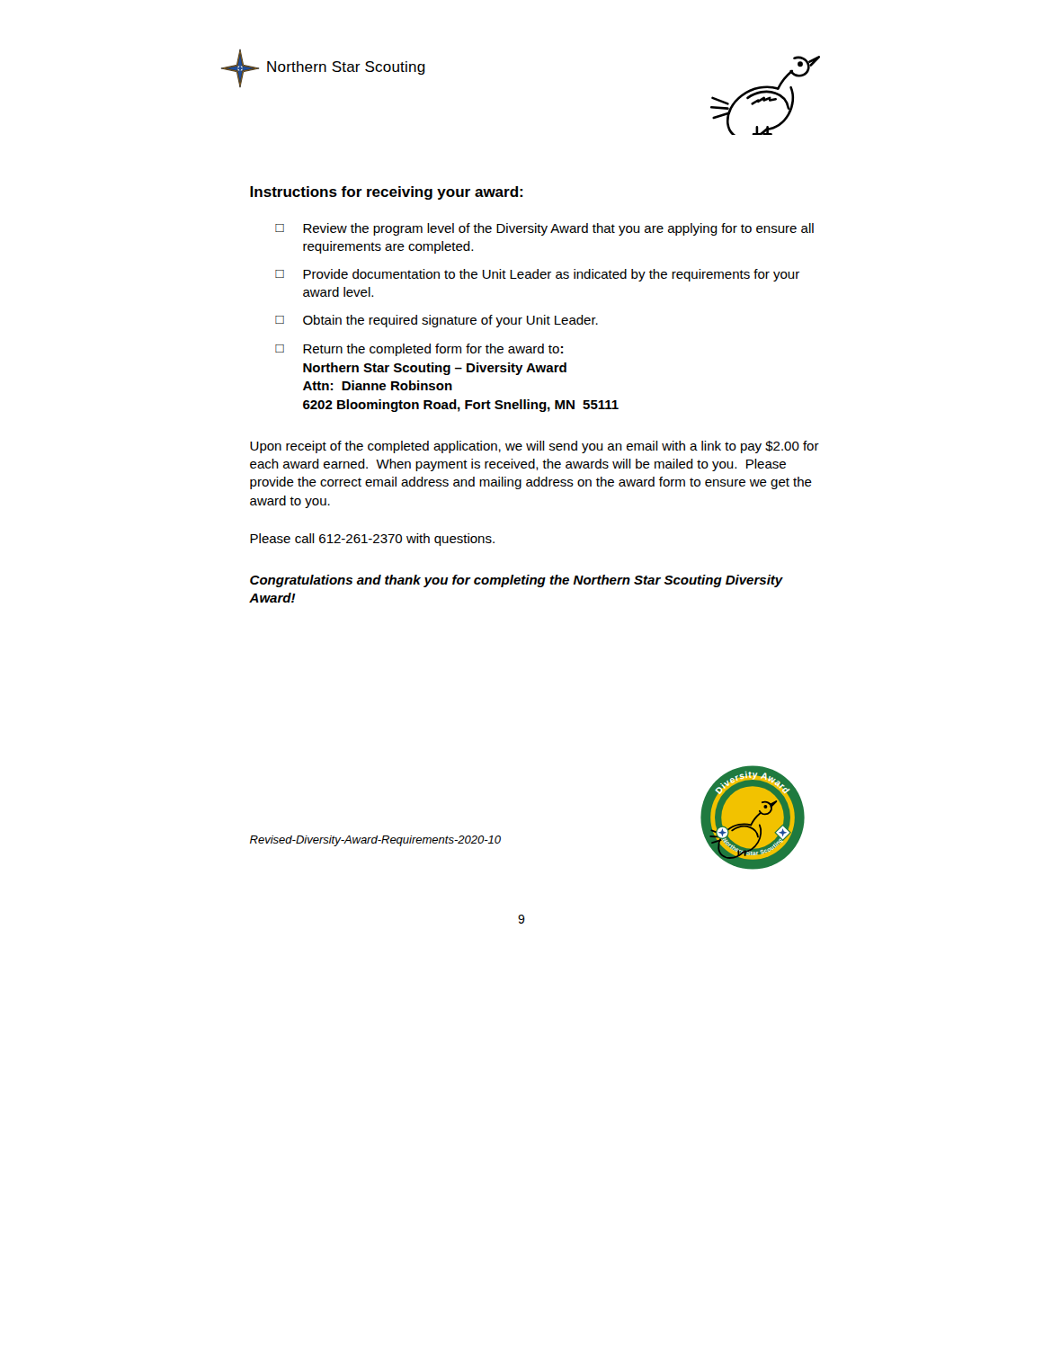Northern Star Scouting
Instructions for receiving your award:
Review the program level of the Diversity Award that you are applying for to ensure all requirements are completed.
Provide documentation to the Unit Leader as indicated by the requirements for your award level.
Obtain the required signature of your Unit Leader.
Return the completed form for the award to:
Northern Star Scouting – Diversity Award
Attn: Dianne Robinson
6202 Bloomington Road, Fort Snelling, MN 55111
Upon receipt of the completed application, we will send you an email with a link to pay $2.00 for each award earned. When payment is received, the awards will be mailed to you. Please provide the correct email address and mailing address on the award form to ensure we get the award to you.
Please call 612-261-2370 with questions.
Congratulations and thank you for completing the Northern Star Scouting Diversity Award!
Revised-Diversity-Award-Requirements-2020-10
Diversity Award Northern Star Scouting
9